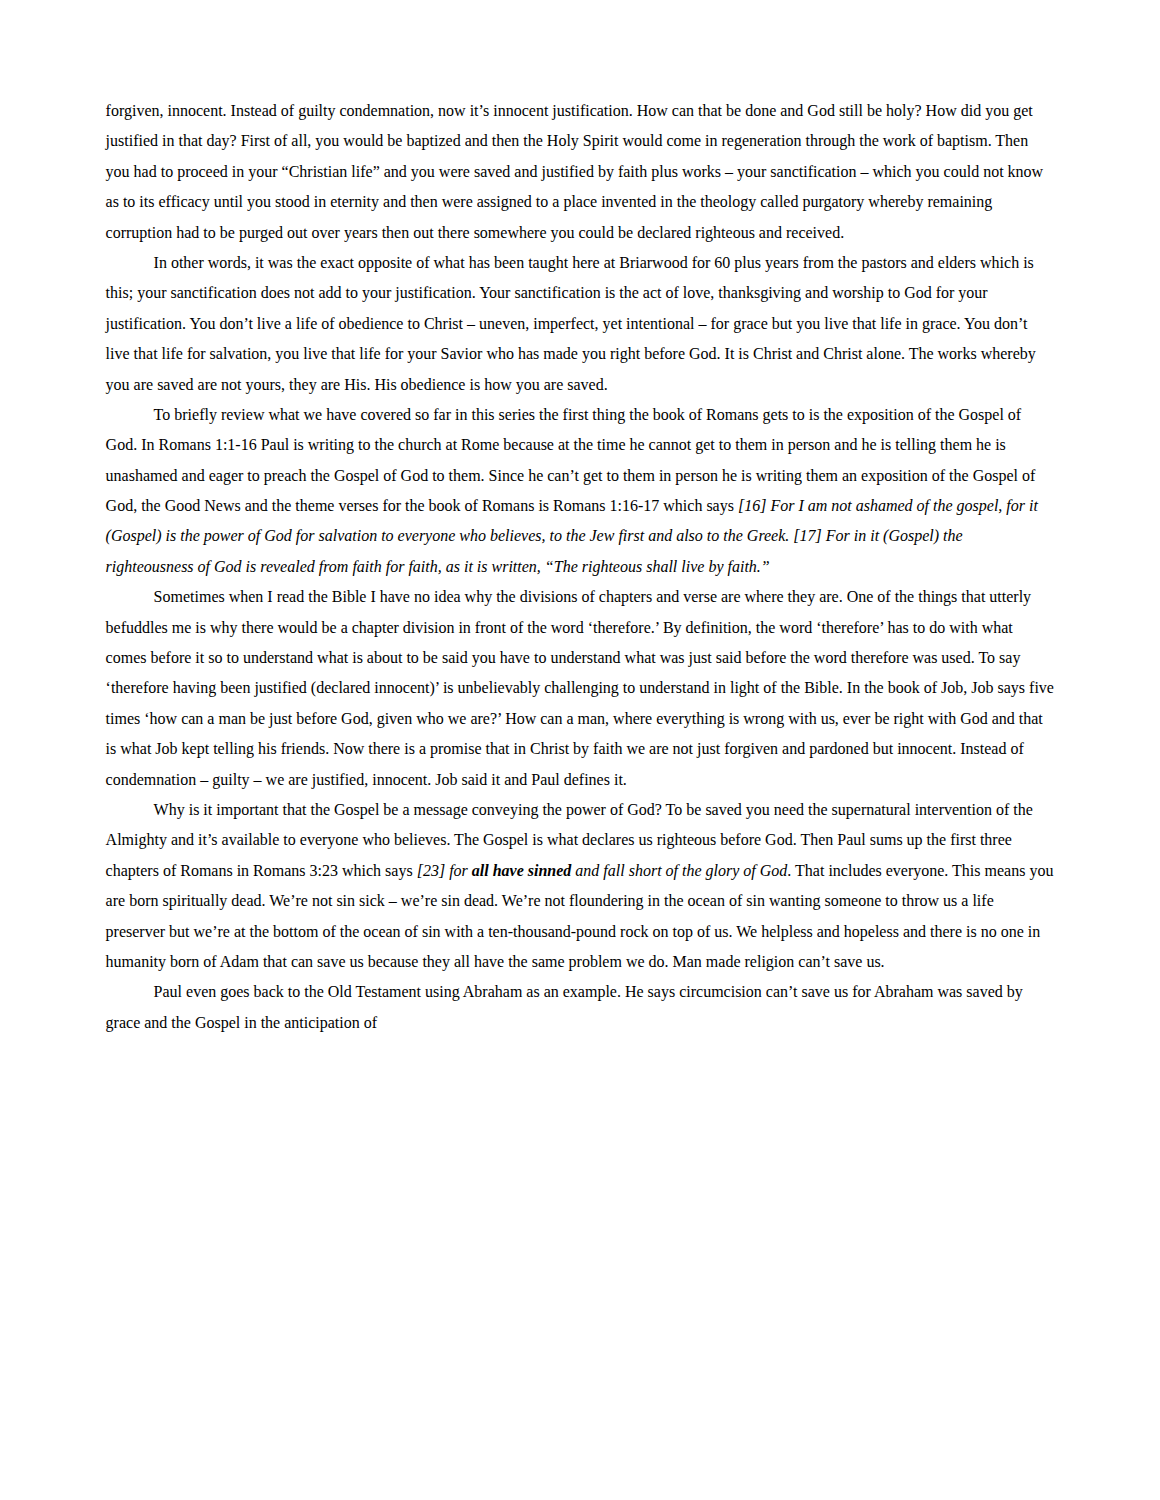forgiven, innocent. Instead of guilty condemnation, now it’s innocent justification. How can that be done and God still be holy? How did you get justified in that day? First of all, you would be baptized and then the Holy Spirit would come in regeneration through the work of baptism. Then you had to proceed in your “Christian life” and you were saved and justified by faith plus works – your sanctification – which you could not know as to its efficacy until you stood in eternity and then were assigned to a place invented in the theology called purgatory whereby remaining corruption had to be purged out over years then out there somewhere you could be declared righteous and received.
In other words, it was the exact opposite of what has been taught here at Briarwood for 60 plus years from the pastors and elders which is this; your sanctification does not add to your justification. Your sanctification is the act of love, thanksgiving and worship to God for your justification. You don’t live a life of obedience to Christ – uneven, imperfect, yet intentional – for grace but you live that life in grace. You don’t live that life for salvation, you live that life for your Savior who has made you right before God. It is Christ and Christ alone. The works whereby you are saved are not yours, they are His. His obedience is how you are saved.
To briefly review what we have covered so far in this series the first thing the book of Romans gets to is the exposition of the Gospel of God. In Romans 1:1-16 Paul is writing to the church at Rome because at the time he cannot get to them in person and he is telling them he is unashamed and eager to preach the Gospel of God to them. Since he can’t get to them in person he is writing them an exposition of the Gospel of God, the Good News and the theme verses for the book of Romans is Romans 1:16-17 which says [16] For I am not ashamed of the gospel, for it (Gospel) is the power of God for salvation to everyone who believes, to the Jew first and also to the Greek. [17] For in it (Gospel) the righteousness of God is revealed from faith for faith, as it is written, “The righteous shall live by faith.”
Sometimes when I read the Bible I have no idea why the divisions of chapters and verse are where they are. One of the things that utterly befuddles me is why there would be a chapter division in front of the word ‘therefore.’ By definition, the word ‘therefore’ has to do with what comes before it so to understand what is about to be said you have to understand what was just said before the word therefore was used. To say ‘therefore having been justified (declared innocent)’ is unbelievably challenging to understand in light of the Bible. In the book of Job, Job says five times ‘how can a man be just before God, given who we are?’ How can a man, where everything is wrong with us, ever be right with God and that is what Job kept telling his friends. Now there is a promise that in Christ by faith we are not just forgiven and pardoned but innocent. Instead of condemnation – guilty – we are justified, innocent. Job said it and Paul defines it.
Why is it important that the Gospel be a message conveying the power of God? To be saved you need the supernatural intervention of the Almighty and it’s available to everyone who believes. The Gospel is what declares us righteous before God. Then Paul sums up the first three chapters of Romans in Romans 3:23 which says [23] for all have sinned and fall short of the glory of God. That includes everyone. This means you are born spiritually dead. We’re not sin sick – we’re sin dead. We’re not floundering in the ocean of sin wanting someone to throw us a life preserver but we’re at the bottom of the ocean of sin with a ten-thousand-pound rock on top of us. We helpless and hopeless and there is no one in humanity born of Adam that can save us because they all have the same problem we do. Man made religion can’t save us.
Paul even goes back to the Old Testament using Abraham as an example. He says circumcision can’t save us for Abraham was saved by grace and the Gospel in the anticipation of